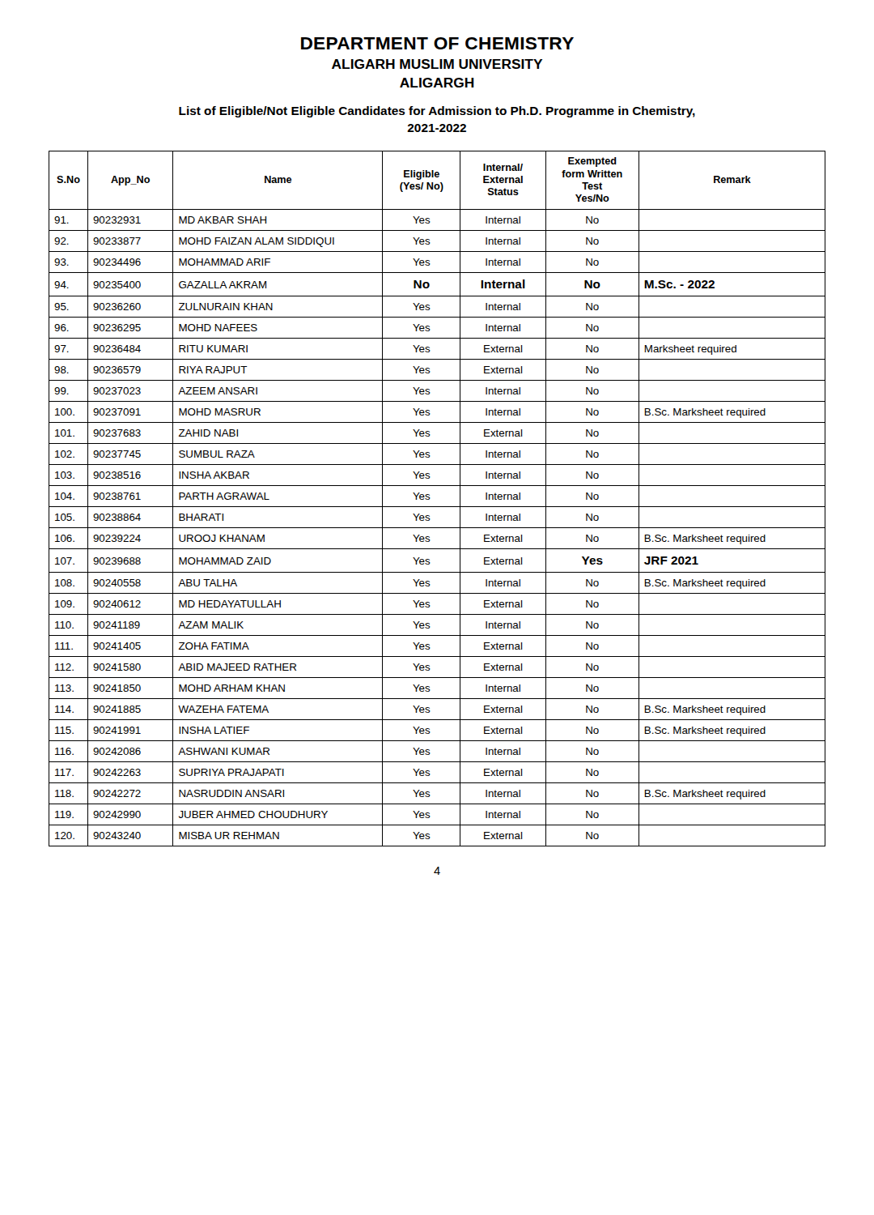DEPARTMENT OF CHEMISTRY
ALIGARH MUSLIM UNIVERSITY
ALIGARGH
List of Eligible/Not Eligible Candidates for Admission to Ph.D. Programme in Chemistry,
2021-2022
| S.No | App_No | Name | Eligible (Yes/ No) | Internal/ External Status | Exempted form Written Test Yes/No | Remark |
| --- | --- | --- | --- | --- | --- | --- |
| 91. | 90232931 | MD AKBAR SHAH | Yes | Internal | No | |
| 92. | 90233877 | MOHD FAIZAN ALAM SIDDIQUI | Yes | Internal | No | |
| 93. | 90234496 | MOHAMMAD ARIF | Yes | Internal | No | |
| 94. | 90235400 | GAZALLA AKRAM | No | Internal | No | M.Sc. - 2022 |
| 95. | 90236260 | ZULNURAIN KHAN | Yes | Internal | No | |
| 96. | 90236295 | MOHD NAFEES | Yes | Internal | No | |
| 97. | 90236484 | RITU KUMARI | Yes | External | No | Marksheet required |
| 98. | 90236579 | RIYA RAJPUT | Yes | External | No | |
| 99. | 90237023 | AZEEM ANSARI | Yes | Internal | No | |
| 100. | 90237091 | MOHD MASRUR | Yes | Internal | No | B.Sc. Marksheet required |
| 101. | 90237683 | ZAHID NABI | Yes | External | No | |
| 102. | 90237745 | SUMBUL RAZA | Yes | Internal | No | |
| 103. | 90238516 | INSHA AKBAR | Yes | Internal | No | |
| 104. | 90238761 | PARTH AGRAWAL | Yes | Internal | No | |
| 105. | 90238864 | BHARATI | Yes | Internal | No | |
| 106. | 90239224 | UROOJ KHANAM | Yes | External | No | B.Sc. Marksheet required |
| 107. | 90239688 | MOHAMMAD ZAID | Yes | External | Yes | JRF 2021 |
| 108. | 90240558 | ABU TALHA | Yes | Internal | No | B.Sc. Marksheet required |
| 109. | 90240612 | MD HEDAYATULLAH | Yes | External | No | |
| 110. | 90241189 | AZAM MALIK | Yes | Internal | No | |
| 111. | 90241405 | ZOHA FATIMA | Yes | External | No | |
| 112. | 90241580 | ABID MAJEED RATHER | Yes | External | No | |
| 113. | 90241850 | MOHD ARHAM KHAN | Yes | Internal | No | |
| 114. | 90241885 | WAZEHA FATEMA | Yes | External | No | B.Sc. Marksheet required |
| 115. | 90241991 | INSHA LATIEF | Yes | External | No | B.Sc. Marksheet required |
| 116. | 90242086 | ASHWANI KUMAR | Yes | Internal | No | |
| 117. | 90242263 | SUPRIYA PRAJAPATI | Yes | External | No | |
| 118. | 90242272 | NASRUDDIN ANSARI | Yes | Internal | No | B.Sc. Marksheet required |
| 119. | 90242990 | JUBER AHMED CHOUDHURY | Yes | Internal | No | |
| 120. | 90243240 | MISBA UR REHMAN | Yes | External | No | |
4